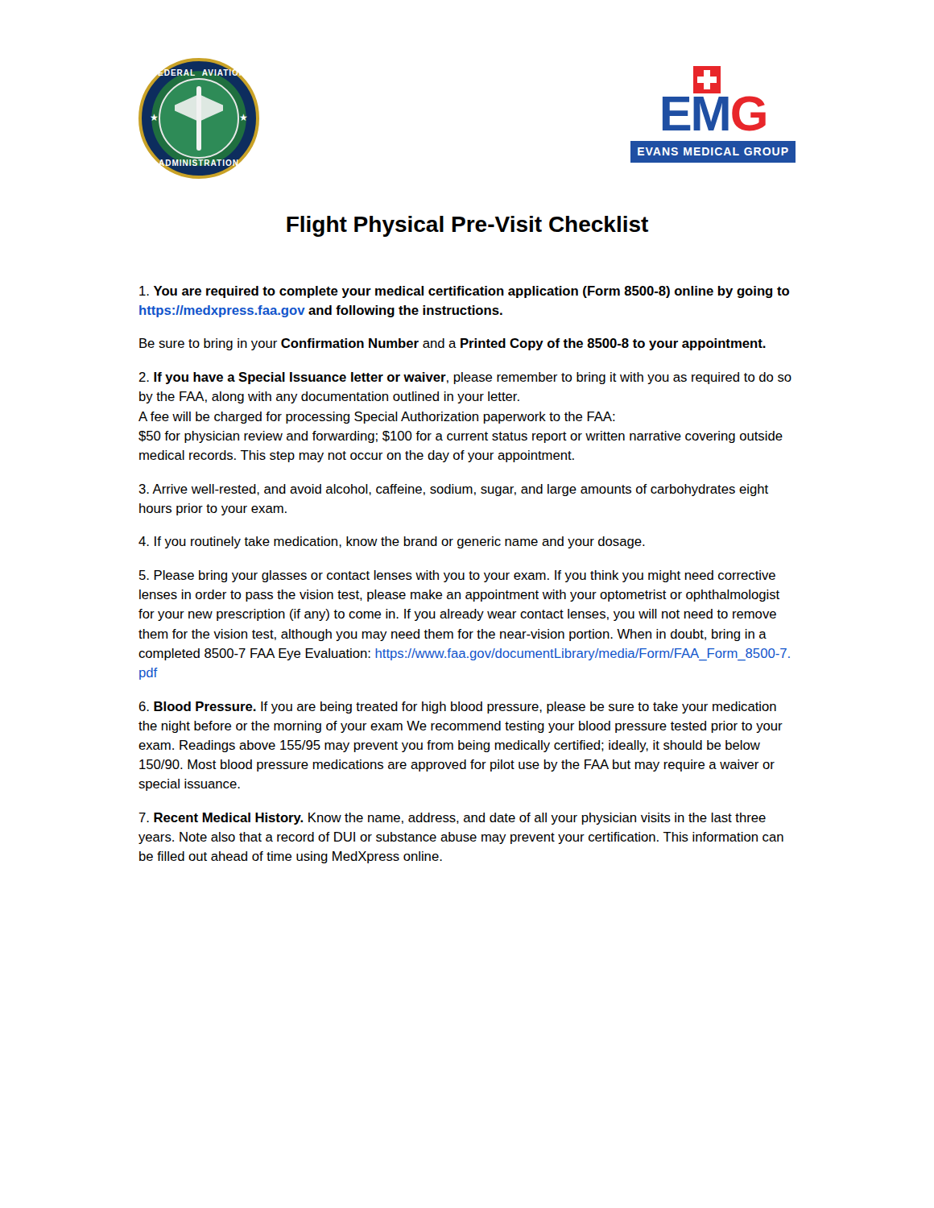FEDERAL AVIATION ADMINISTRATION
★ ★
EMG
EVANS MEDICAL GROUP
Flight Physical Pre-Visit Checklist
1. You are required to complete your medical certification application (Form 8500-8) online by going to https://medxpress.faa.gov and following the instructions.
Be sure to bring in your Confirmation Number and a Printed Copy of the 8500-8 to your appointment.
2. If you have a Special Issuance letter or waiver, please remember to bring it with you as required to do so by the FAA, along with any documentation outlined in your letter.
A fee will be charged for processing Special Authorization paperwork to the FAA:
$50 for physician review and forwarding; $100 for a current status report or written narrative covering outside medical records. This step may not occur on the day of your appointment.
3. Arrive well-rested, and avoid alcohol, caffeine, sodium, sugar, and large amounts of carbohydrates eight hours prior to your exam.
4. If you routinely take medication, know the brand or generic name and your dosage.
5. Please bring your glasses or contact lenses with you to your exam. If you think you might need corrective lenses in order to pass the vision test, please make an appointment with your optometrist or ophthalmologist for your new prescription (if any) to come in. If you already wear contact lenses, you will not need to remove them for the vision test, although you may need them for the near-vision portion. When in doubt, bring in a completed 8500-7 FAA Eye Evaluation: https://www.faa.gov/documentLibrary/media/Form/FAA_Form_8500-7.pdf
6. Blood Pressure. If you are being treated for high blood pressure, please be sure to take your medication the night before or the morning of your exam We recommend testing your blood pressure tested prior to your exam. Readings above 155/95 may prevent you from being medically certified; ideally, it should be below 150/90. Most blood pressure medications are approved for pilot use by the FAA but may require a waiver or special issuance.
7. Recent Medical History. Know the name, address, and date of all your physician visits in the last three years. Note also that a record of DUI or substance abuse may prevent your certification. This information can be filled out ahead of time using MedXpress online.